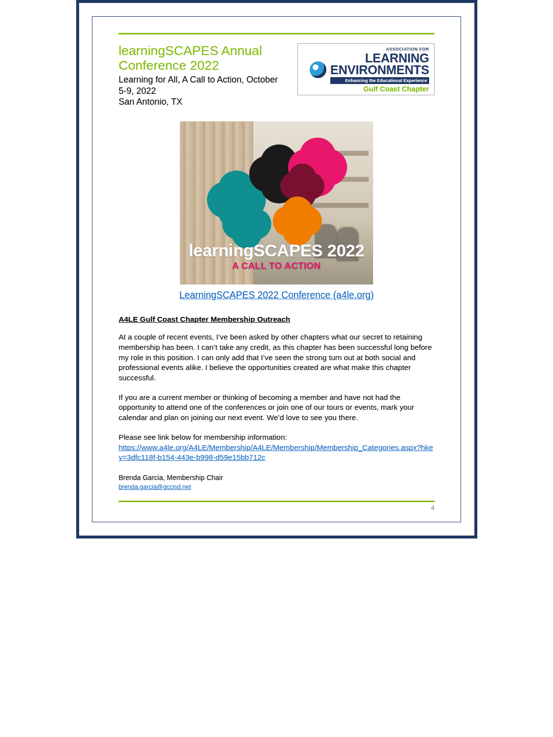learningSCAPES Annual Conference 2022
Learning for All, A Call to Action, October 5-9, 2022
San Antonio, TX
Association for
LEARNING
ENVIRONMENTS
Enhancing the Educational Experience
Gulf Coast Chapter
learningSCAPES 2022
A CALL TO ACTION
LearningSCAPES 2022 Conference (a4le.org)
A4LE Gulf Coast Chapter Membership Outreach
At a couple of recent events, I’ve been asked by other chapters what our secret to retaining membership has been. I can’t take any credit, as this chapter has been successful long before my role in this position. I can only add that I’ve seen the strong turn out at both social and professional events alike. I believe the opportunities created are what make this chapter successful.
If you are a current member or thinking of becoming a member and have not had the opportunity to attend one of the conferences or join one of our tours or events, mark your calendar and plan on joining our next event. We’d love to see you there.
Please see link below for membership information:
https://www.a4le.org/A4LE/Membership/A4LE/Membership/Membership_Categories.aspx?hkey=3dfc118f-b154-443e-b998-d59e15bb712c
Brenda Garcia, Membership Chair
brenda.garcia@gccisd.net
4